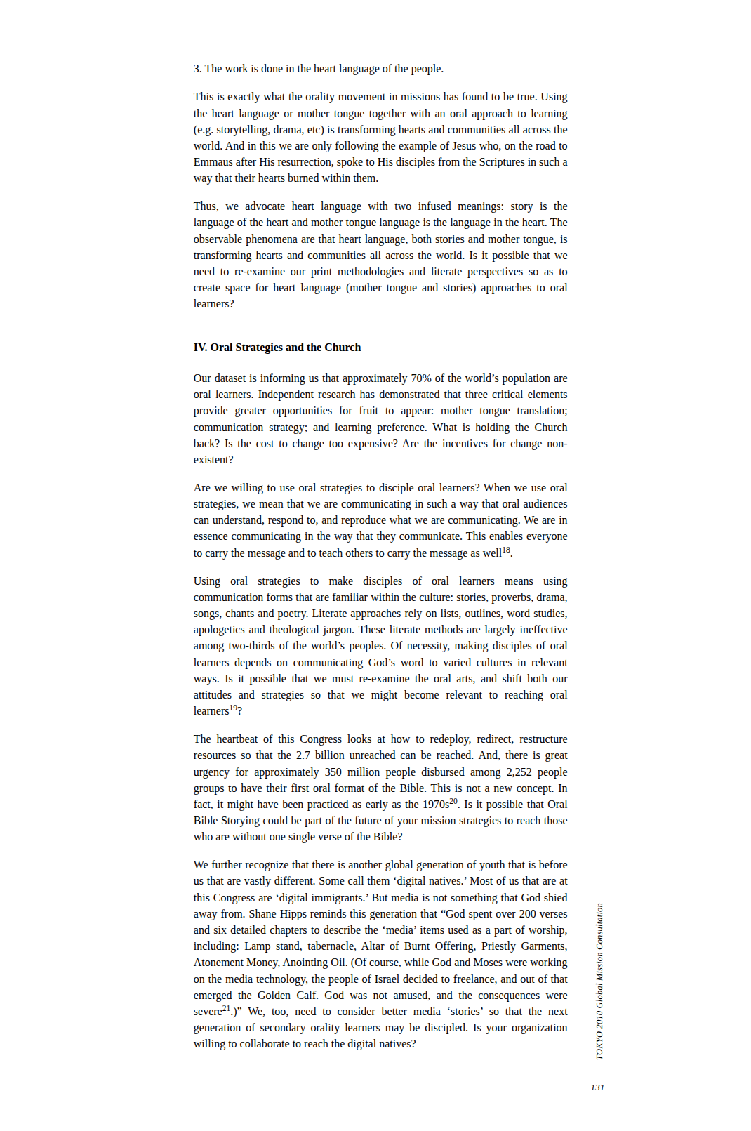3. The work is done in the heart language of the people.
This is exactly what the orality movement in missions has found to be true. Using the heart language or mother tongue together with an oral approach to learning (e.g. storytelling, drama, etc) is transforming hearts and communities all across the world. And in this we are only following the example of Jesus who, on the road to Emmaus after His resurrection, spoke to His disciples from the Scriptures in such a way that their hearts burned within them.
Thus, we advocate heart language with two infused meanings: story is the language of the heart and mother tongue language is the language in the heart. The observable phenomena are that heart language, both stories and mother tongue, is transforming hearts and communities all across the world. Is it possible that we need to re-examine our print methodologies and literate perspectives so as to create space for heart language (mother tongue and stories) approaches to oral learners?
IV. Oral Strategies and the Church
Our dataset is informing us that approximately 70% of the world’s population are oral learners. Independent research has demonstrated that three critical elements provide greater opportunities for fruit to appear: mother tongue translation; communication strategy; and learning preference. What is holding the Church back? Is the cost to change too expensive? Are the incentives for change non-existent?
Are we willing to use oral strategies to disciple oral learners? When we use oral strategies, we mean that we are communicating in such a way that oral audiences can understand, respond to, and reproduce what we are communicating. We are in essence communicating in the way that they communicate. This enables everyone to carry the message and to teach others to carry the message as well18.
Using oral strategies to make disciples of oral learners means using communication forms that are familiar within the culture: stories, proverbs, drama, songs, chants and poetry. Literate approaches rely on lists, outlines, word studies, apologetics and theological jargon. These literate methods are largely ineffective among two-thirds of the world’s peoples. Of necessity, making disciples of oral learners depends on communicating God’s word to varied cultures in relevant ways. Is it possible that we must re-examine the oral arts, and shift both our attitudes and strategies so that we might become relevant to reaching oral learners19?
The heartbeat of this Congress looks at how to redeploy, redirect, restructure resources so that the 2.7 billion unreached can be reached. And, there is great urgency for approximately 350 million people disbursed among 2,252 people groups to have their first oral format of the Bible. This is not a new concept. In fact, it might have been practiced as early as the 1970s20. Is it possible that Oral Bible Storying could be part of the future of your mission strategies to reach those who are without one single verse of the Bible?
We further recognize that there is another global generation of youth that is before us that are vastly different. Some call them ‘digital natives.’ Most of us that are at this Congress are ‘digital immigrants.’ But media is not something that God shied away from. Shane Hipps reminds this generation that “God spent over 200 verses and six detailed chapters to describe the ‘media’ items used as a part of worship, including: Lamp stand, tabernacle, Altar of Burnt Offering, Priestly Garments, Atonement Money, Anointing Oil. (Of course, while God and Moses were working on the media technology, the people of Israel decided to freelance, and out of that emerged the Golden Calf. God was not amused, and the consequences were severe21.)” We, too, need to consider better media ‘stories’ so that the next generation of secondary orality learners may be discipled. Is your organization willing to collaborate to reach the digital natives?
TOKYO 2010 Global Mission Consultation
131